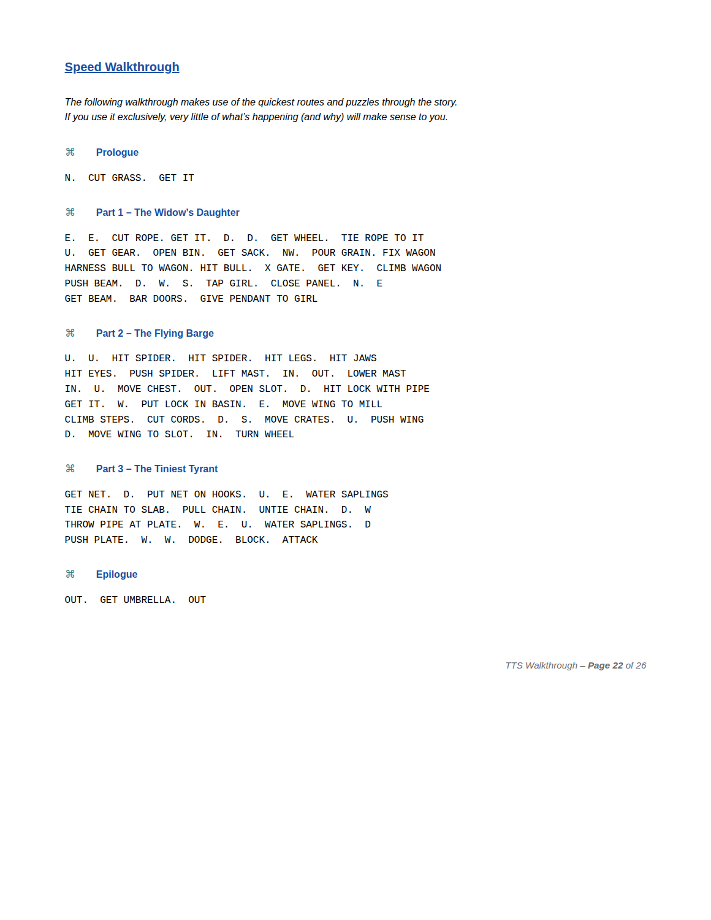Speed Walkthrough
The following walkthrough makes use of the quickest routes and puzzles through the story.
If you use it exclusively, very little of what’s happening (and why) will make sense to you.
Prologue
N.  CUT GRASS.  GET IT
Part 1 – The Widow’s Daughter
E.  E.  CUT ROPE. GET IT.  D.  D.  GET WHEEL.  TIE ROPE TO IT
U.  GET GEAR.  OPEN BIN.  GET SACK.  NW.  POUR GRAIN. FIX WAGON
HARNESS BULL TO WAGON. HIT BULL.  X GATE.  GET KEY.  CLIMB WAGON
PUSH BEAM.  D.  W.  S.  TAP GIRL.  CLOSE PANEL.  N.  E
GET BEAM.  BAR DOORS.  GIVE PENDANT TO GIRL
Part 2 – The Flying Barge
U.  U.  HIT SPIDER.  HIT SPIDER.  HIT LEGS.  HIT JAWS
HIT EYES.  PUSH SPIDER.  LIFT MAST.  IN.  OUT.  LOWER MAST
IN.  U.  MOVE CHEST.  OUT.  OPEN SLOT.  D.  HIT LOCK WITH PIPE
GET IT.  W.  PUT LOCK IN BASIN.  E.  MOVE WING TO MILL
CLIMB STEPS.  CUT CORDS.  D.  S.  MOVE CRATES.  U.  PUSH WING
D.  MOVE WING TO SLOT.  IN.  TURN WHEEL
Part 3 – The Tiniest Tyrant
GET NET.  D.  PUT NET ON HOOKS.  U.  E.  WATER SAPLINGS
TIE CHAIN TO SLAB.  PULL CHAIN.  UNTIE CHAIN.  D.  W
THROW PIPE AT PLATE.  W.  E.  U.  WATER SAPLINGS.  D
PUSH PLATE.  W.  W.  DODGE.  BLOCK.  ATTACK
Epilogue
OUT.  GET UMBRELLA.  OUT
TTS Walkthrough – Page 22 of 26